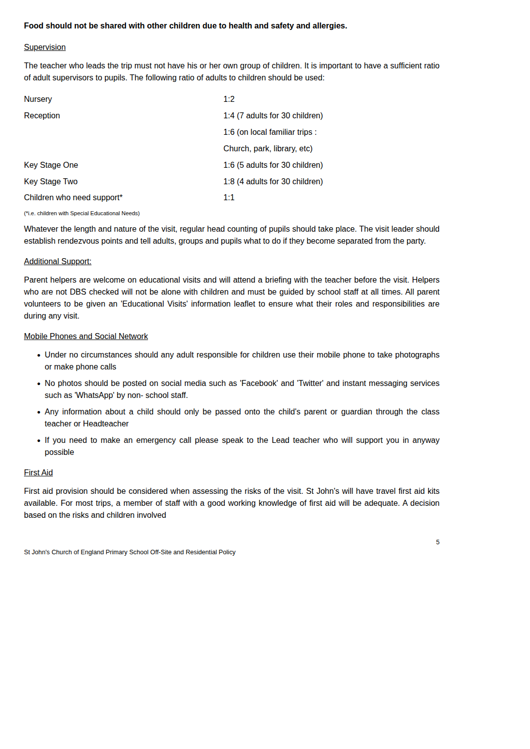Food should not be shared with other children due to health and safety and allergies.
Supervision
The teacher who leads the trip must not have his or her own group of children. It is important to have a sufficient ratio of adult supervisors to pupils. The following ratio of adults to children should be used:
| Nursery | 1:2 |
| Reception | 1:4 (7 adults for 30 children) |
| | 1:6 (on local familiar trips : |
| | Church, park, library, etc) |
| Key Stage One | 1:6 (5 adults for 30 children) |
| Key Stage Two | 1:8 (4 adults for 30 children) |
| Children who need support* | 1:1 |
(*i.e. children with Special Educational Needs)
Whatever the length and nature of the visit, regular head counting of pupils should take place. The visit leader should establish rendezvous points and tell adults, groups and pupils what to do if they become separated from the party.
Additional Support:
Parent helpers are welcome on educational visits and will attend a briefing with the teacher before the visit. Helpers who are not DBS checked will not be alone with children and must be guided by school staff at all times. All parent volunteers to be given an 'Educational Visits' information leaflet to ensure what their roles and responsibilities are during any visit.
Mobile Phones and Social Network
Under no circumstances should any adult responsible for children use their mobile phone to take photographs or make phone calls
No photos should be posted on social media such as 'Facebook' and 'Twitter' and instant messaging services such as 'WhatsApp' by non- school staff.
Any information about a child should only be passed onto the child's parent or guardian through the class teacher or Headteacher
If you need to make an emergency call please speak to the Lead teacher who will support you in anyway possible
First Aid
First aid provision should be considered when assessing the risks of the visit. St John's will have travel first aid kits available. For most trips, a member of staff with a good working knowledge of first aid will be adequate. A decision based on the risks and children involved
5
St John's Church of England Primary School Off-Site and Residential Policy